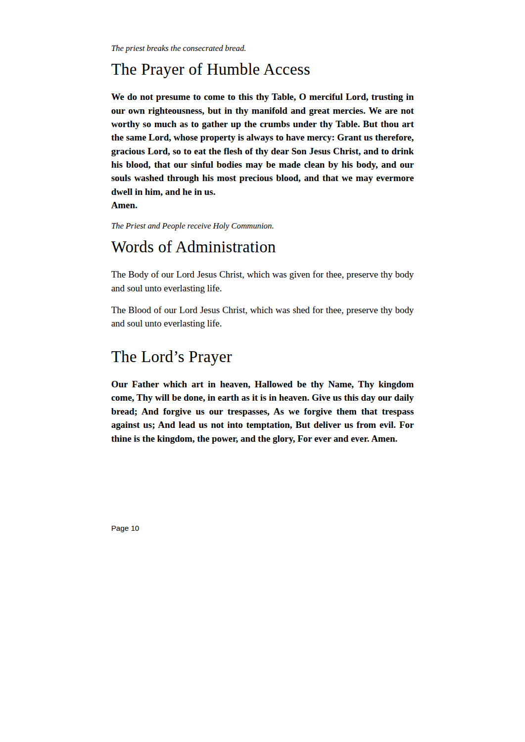The priest breaks the consecrated bread.
The Prayer of Humble Access
We do not presume to come to this thy Table, O merciful Lord, trusting in our own righteousness, but in thy manifold and great mercies. We are not worthy so much as to gather up the crumbs under thy Table. But thou art the same Lord, whose property is always to have mercy: Grant us therefore, gracious Lord, so to eat the flesh of thy dear Son Jesus Christ, and to drink his blood, that our sinful bodies may be made clean by his body, and our souls washed through his most precious blood, and that we may evermore dwell in him, and he in us. Amen.
The Priest and People receive Holy Communion.
Words of Administration
The Body of our Lord Jesus Christ, which was given for thee, preserve thy body and soul unto everlasting life.
The Blood of our Lord Jesus Christ, which was shed for thee, preserve thy body and soul unto everlasting life.
The Lord’s Prayer
Our Father which art in heaven, Hallowed be thy Name, Thy kingdom come, Thy will be done, in earth as it is in heaven. Give us this day our daily bread; And forgive us our trespasses, As we forgive them that trespass against us; And lead us not into temptation, But deliver us from evil. For thine is the kingdom, the power, and the glory, For ever and ever. Amen.
Page 10